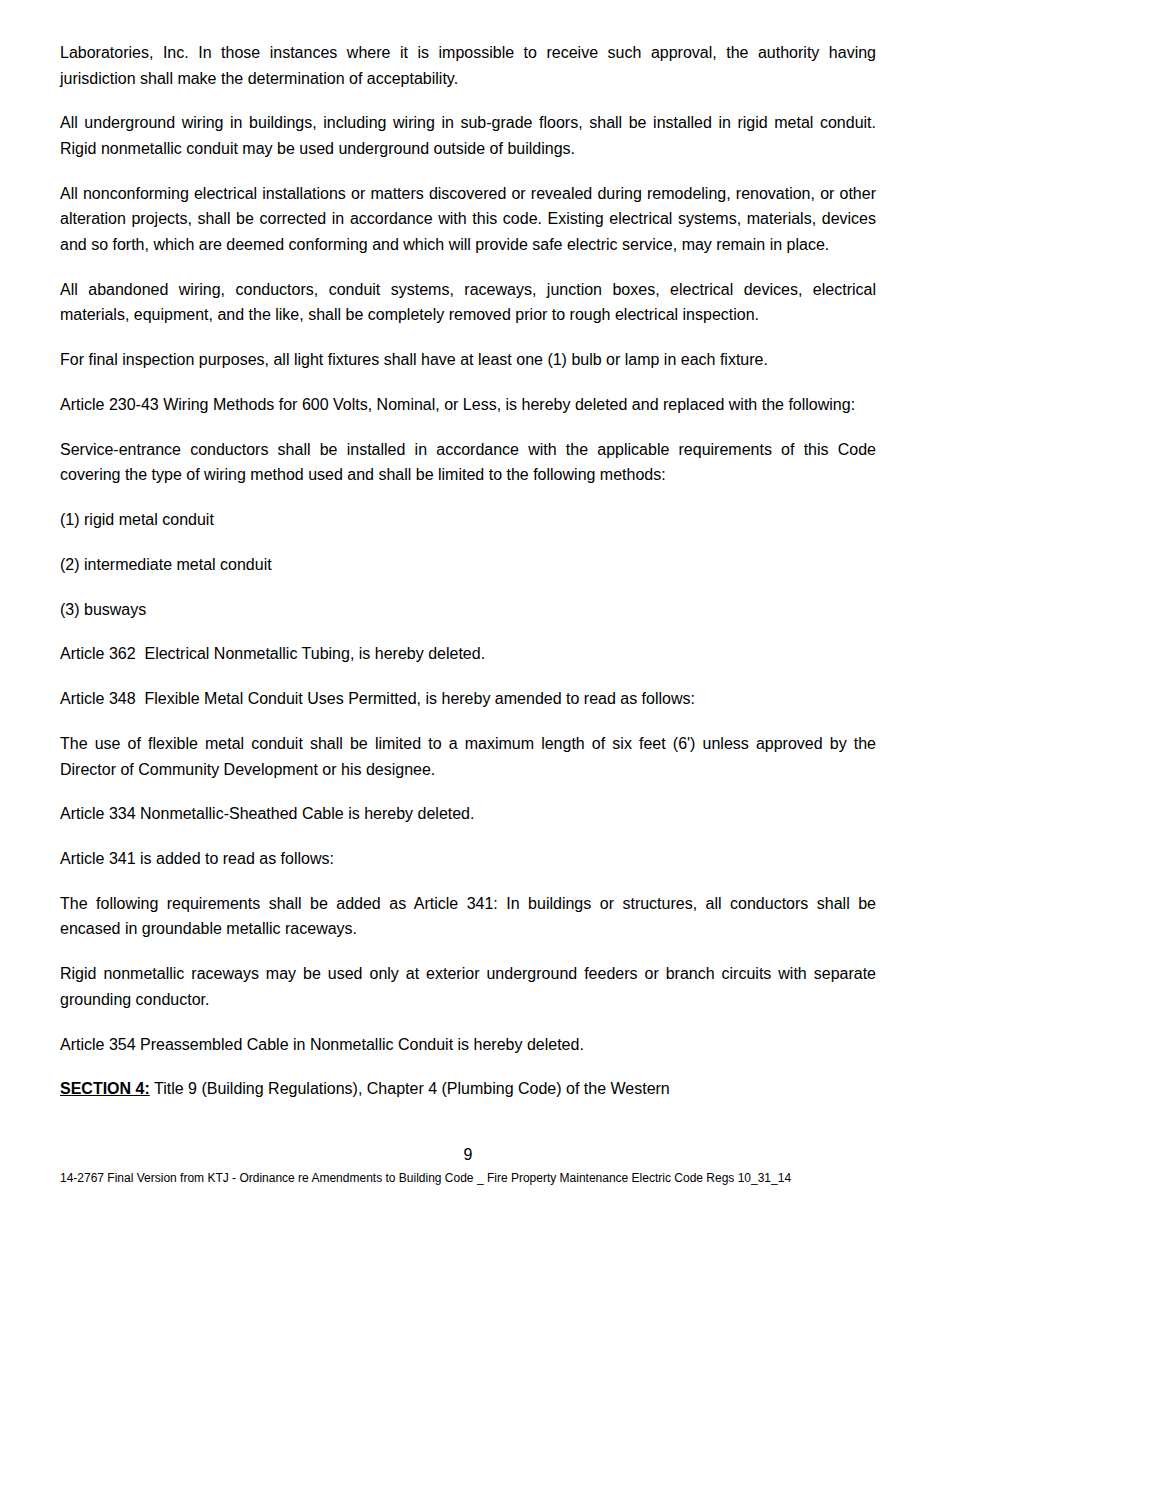Laboratories, Inc. In those instances where it is impossible to receive such approval, the authority having jurisdiction shall make the determination of acceptability.
All underground wiring in buildings, including wiring in sub-grade floors, shall be installed in rigid metal conduit. Rigid nonmetallic conduit may be used underground outside of buildings.
All nonconforming electrical installations or matters discovered or revealed during remodeling, renovation, or other alteration projects, shall be corrected in accordance with this code. Existing electrical systems, materials, devices and so forth, which are deemed conforming and which will provide safe electric service, may remain in place.
All abandoned wiring, conductors, conduit systems, raceways, junction boxes, electrical devices, electrical materials, equipment, and the like, shall be completely removed prior to rough electrical inspection.
For final inspection purposes, all light fixtures shall have at least one (1) bulb or lamp in each fixture.
Article 230-43 Wiring Methods for 600 Volts, Nominal, or Less, is hereby deleted and replaced with the following:
Service-entrance conductors shall be installed in accordance with the applicable requirements of this Code covering the type of wiring method used and shall be limited to the following methods:
(1) rigid metal conduit
(2) intermediate metal conduit
(3) busways
Article 362 Electrical Nonmetallic Tubing, is hereby deleted.
Article 348 Flexible Metal Conduit Uses Permitted, is hereby amended to read as follows:
The use of flexible metal conduit shall be limited to a maximum length of six feet (6') unless approved by the Director of Community Development or his designee.
Article 334 Nonmetallic-Sheathed Cable is hereby deleted.
Article 341 is added to read as follows:
The following requirements shall be added as Article 341: In buildings or structures, all conductors shall be encased in groundable metallic raceways.
Rigid nonmetallic raceways may be used only at exterior underground feeders or branch circuits with separate grounding conductor.
Article 354 Preassembled Cable in Nonmetallic Conduit is hereby deleted.
SECTION 4: Title 9 (Building Regulations), Chapter 4 (Plumbing Code) of the Western
9
14-2767 Final Version from KTJ - Ordinance re Amendments to Building Code _ Fire Property Maintenance Electric Code Regs 10_31_14